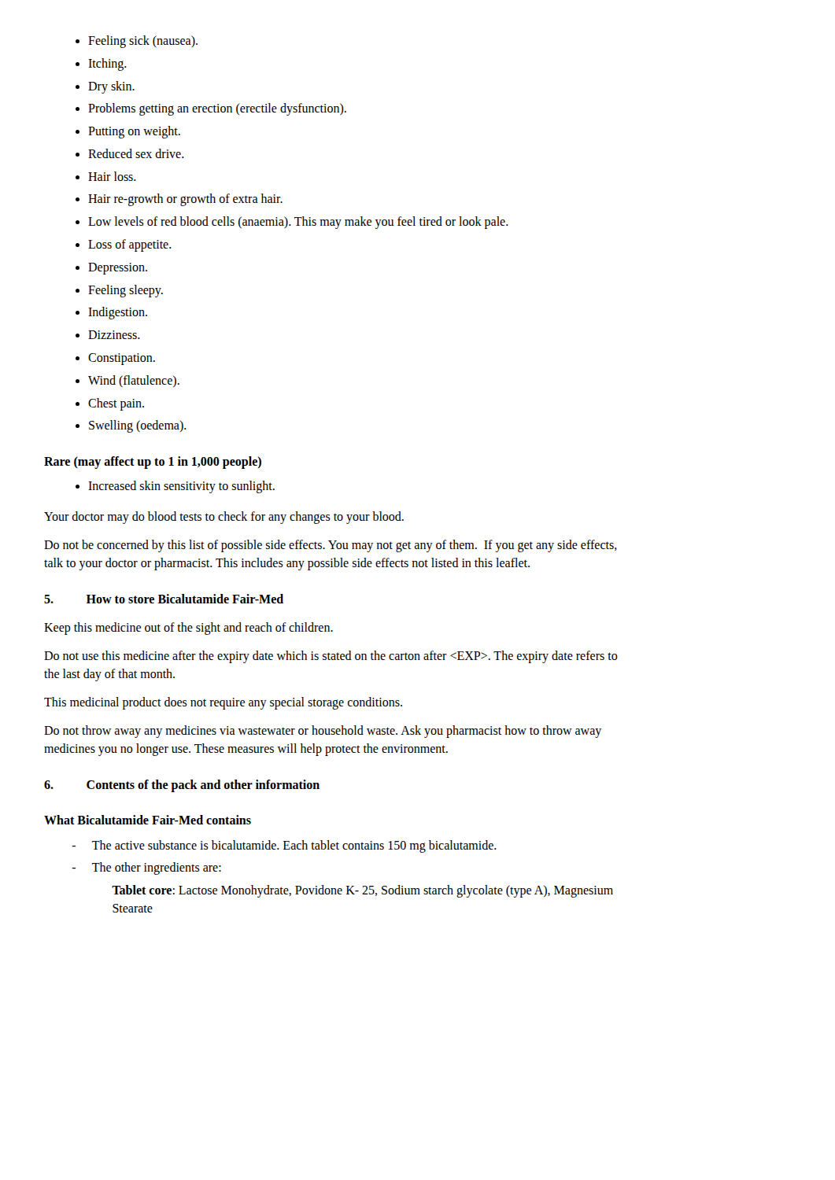Feeling sick (nausea).
Itching.
Dry skin.
Problems getting an erection (erectile dysfunction).
Putting on weight.
Reduced sex drive.
Hair loss.
Hair re-growth or growth of extra hair.
Low levels of red blood cells (anaemia). This may make you feel tired or look pale.
Loss of appetite.
Depression.
Feeling sleepy.
Indigestion.
Dizziness.
Constipation.
Wind (flatulence).
Chest pain.
Swelling (oedema).
Rare (may affect up to 1 in 1,000 people)
Increased skin sensitivity to sunlight.
Your doctor may do blood tests to check for any changes to your blood.
Do not be concerned by this list of possible side effects. You may not get any of them. If you get any side effects, talk to your doctor or pharmacist. This includes any possible side effects not listed in this leaflet.
5. How to store Bicalutamide Fair-Med
Keep this medicine out of the sight and reach of children.
Do not use this medicine after the expiry date which is stated on the carton after <EXP>. The expiry date refers to the last day of that month.
This medicinal product does not require any special storage conditions.
Do not throw away any medicines via wastewater or household waste. Ask you pharmacist how to throw away medicines you no longer use. These measures will help protect the environment.
6. Contents of the pack and other information
What Bicalutamide Fair-Med contains
The active substance is bicalutamide. Each tablet contains 150 mg bicalutamide.
The other ingredients are:
Tablet core: Lactose Monohydrate, Povidone K- 25, Sodium starch glycolate (type A), Magnesium Stearate